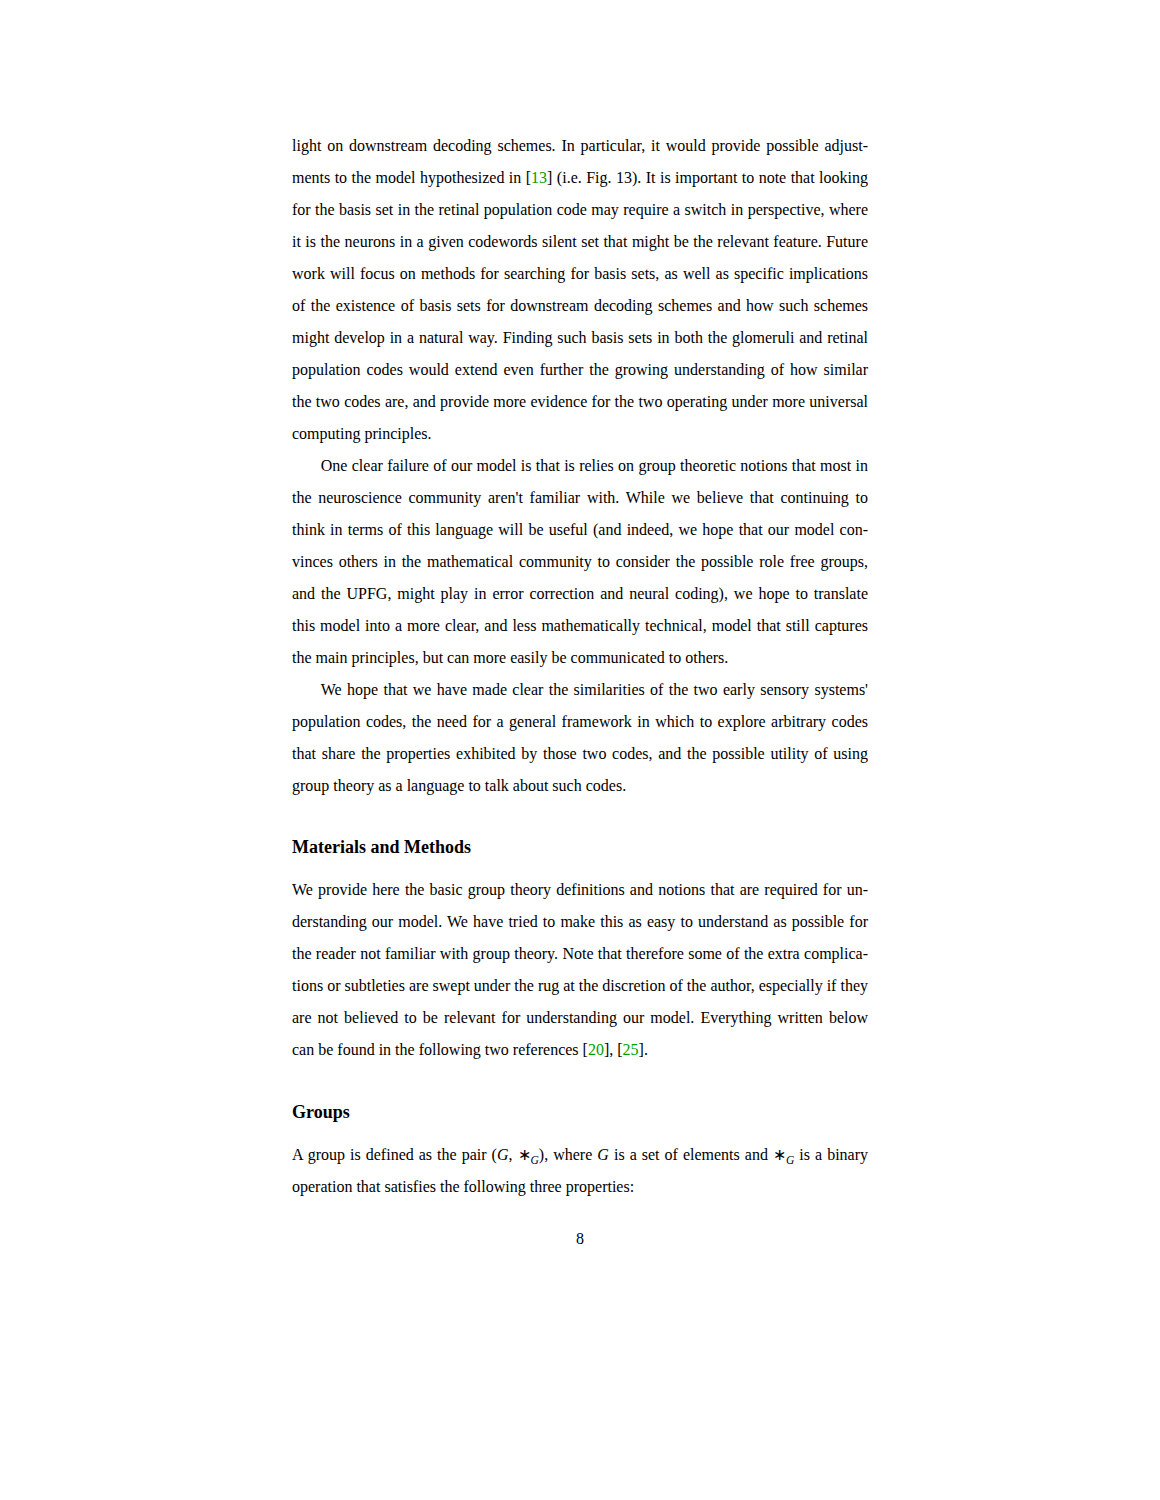light on downstream decoding schemes. In particular, it would provide possible adjustments to the model hypothesized in [13] (i.e. Fig. 13). It is important to note that looking for the basis set in the retinal population code may require a switch in perspective, where it is the neurons in a given codewords silent set that might be the relevant feature. Future work will focus on methods for searching for basis sets, as well as specific implications of the existence of basis sets for downstream decoding schemes and how such schemes might develop in a natural way. Finding such basis sets in both the glomeruli and retinal population codes would extend even further the growing understanding of how similar the two codes are, and provide more evidence for the two operating under more universal computing principles.
One clear failure of our model is that is relies on group theoretic notions that most in the neuroscience community aren't familiar with. While we believe that continuing to think in terms of this language will be useful (and indeed, we hope that our model convinces others in the mathematical community to consider the possible role free groups, and the UPFG, might play in error correction and neural coding), we hope to translate this model into a more clear, and less mathematically technical, model that still captures the main principles, but can more easily be communicated to others.
We hope that we have made clear the similarities of the two early sensory systems' population codes, the need for a general framework in which to explore arbitrary codes that share the properties exhibited by those two codes, and the possible utility of using group theory as a language to talk about such codes.
Materials and Methods
We provide here the basic group theory definitions and notions that are required for understanding our model. We have tried to make this as easy to understand as possible for the reader not familiar with group theory. Note that therefore some of the extra complications or subtleties are swept under the rug at the discretion of the author, especially if they are not believed to be relevant for understanding our model. Everything written below can be found in the following two references [20], [25].
Groups
A group is defined as the pair (G, ∗G), where G is a set of elements and ∗G is a binary operation that satisfies the following three properties:
8